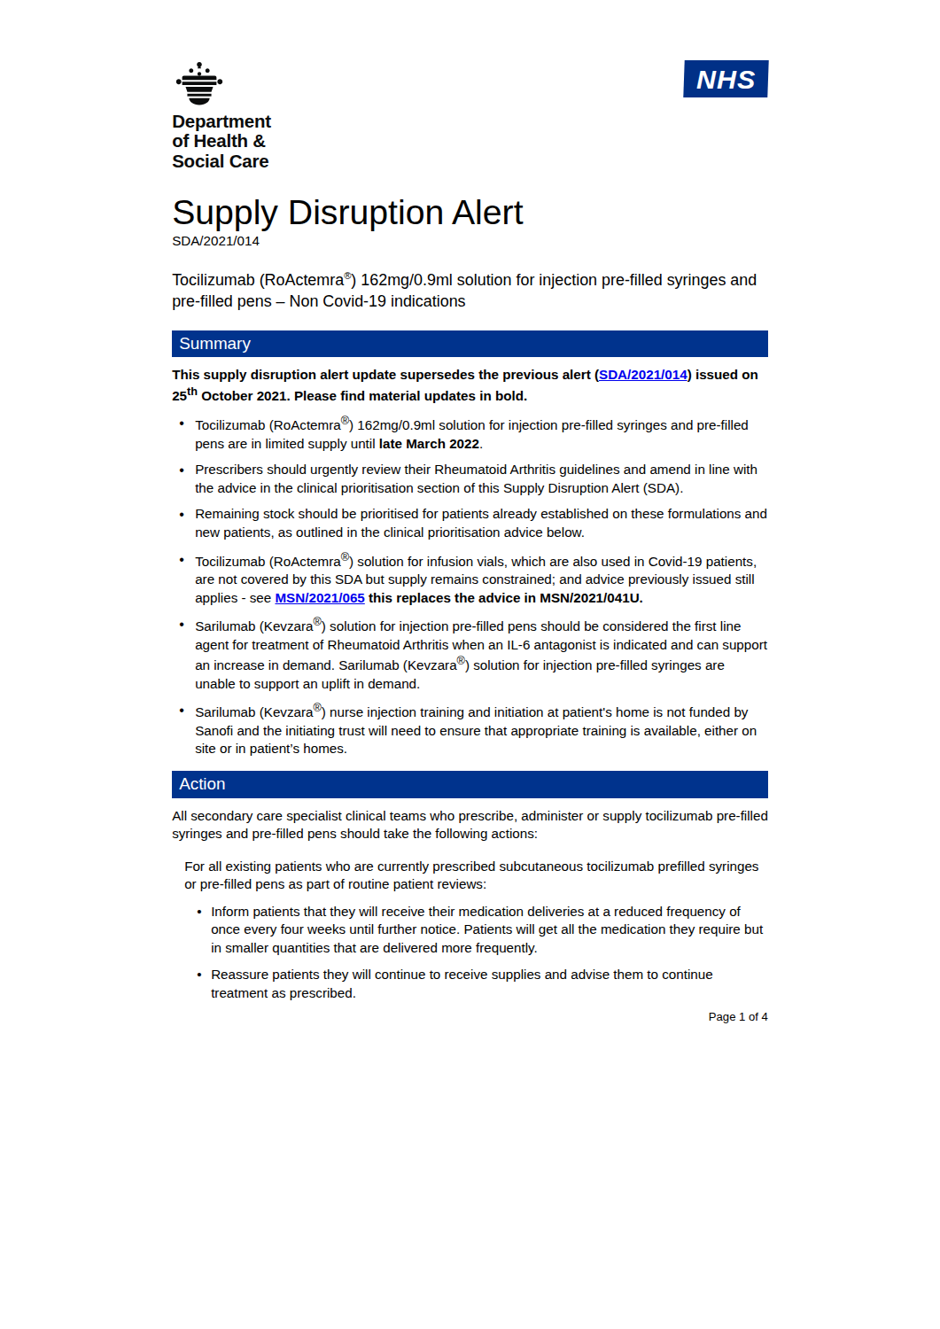Department
of Health &
Social Care
NHS
Supply Disruption Alert
SDA/2021/014
Tocilizumab (RoActemra®) 162mg/0.9ml solution for injection pre-filled syringes and pre-filled pens – Non Covid-19 indications
Summary
This supply disruption alert update supersedes the previous alert (SDA/2021/014) issued on 25th October 2021. Please find material updates in bold.
Tocilizumab (RoActemra®) 162mg/0.9ml solution for injection pre-filled syringes and pre-filled pens are in limited supply until late March 2022.
Prescribers should urgently review their Rheumatoid Arthritis guidelines and amend in line with the advice in the clinical prioritisation section of this Supply Disruption Alert (SDA).
Remaining stock should be prioritised for patients already established on these formulations and new patients, as outlined in the clinical prioritisation advice below.
Tocilizumab (RoActemra®) solution for infusion vials, which are also used in Covid-19 patients, are not covered by this SDA but supply remains constrained; and advice previously issued still applies - see MSN/2021/065 this replaces the advice in MSN/2021/041U.
Sarilumab (Kevzara®) solution for injection pre-filled pens should be considered the first line agent for treatment of Rheumatoid Arthritis when an IL-6 antagonist is indicated and can support an increase in demand. Sarilumab (Kevzara®) solution for injection pre-filled syringes are unable to support an uplift in demand.
Sarilumab (Kevzara®) nurse injection training and initiation at patient's home is not funded by Sanofi and the initiating trust will need to ensure that appropriate training is available, either on site or in patient’s homes.
Action
All secondary care specialist clinical teams who prescribe, administer or supply tocilizumab pre-filled syringes and pre-filled pens should take the following actions:
For all existing patients who are currently prescribed subcutaneous tocilizumab prefilled syringes or pre-filled pens as part of routine patient reviews:
Inform patients that they will receive their medication deliveries at a reduced frequency of once every four weeks until further notice. Patients will get all the medication they require but in smaller quantities that are delivered more frequently.
Reassure patients they will continue to receive supplies and advise them to continue treatment as prescribed.
Page 1 of 4